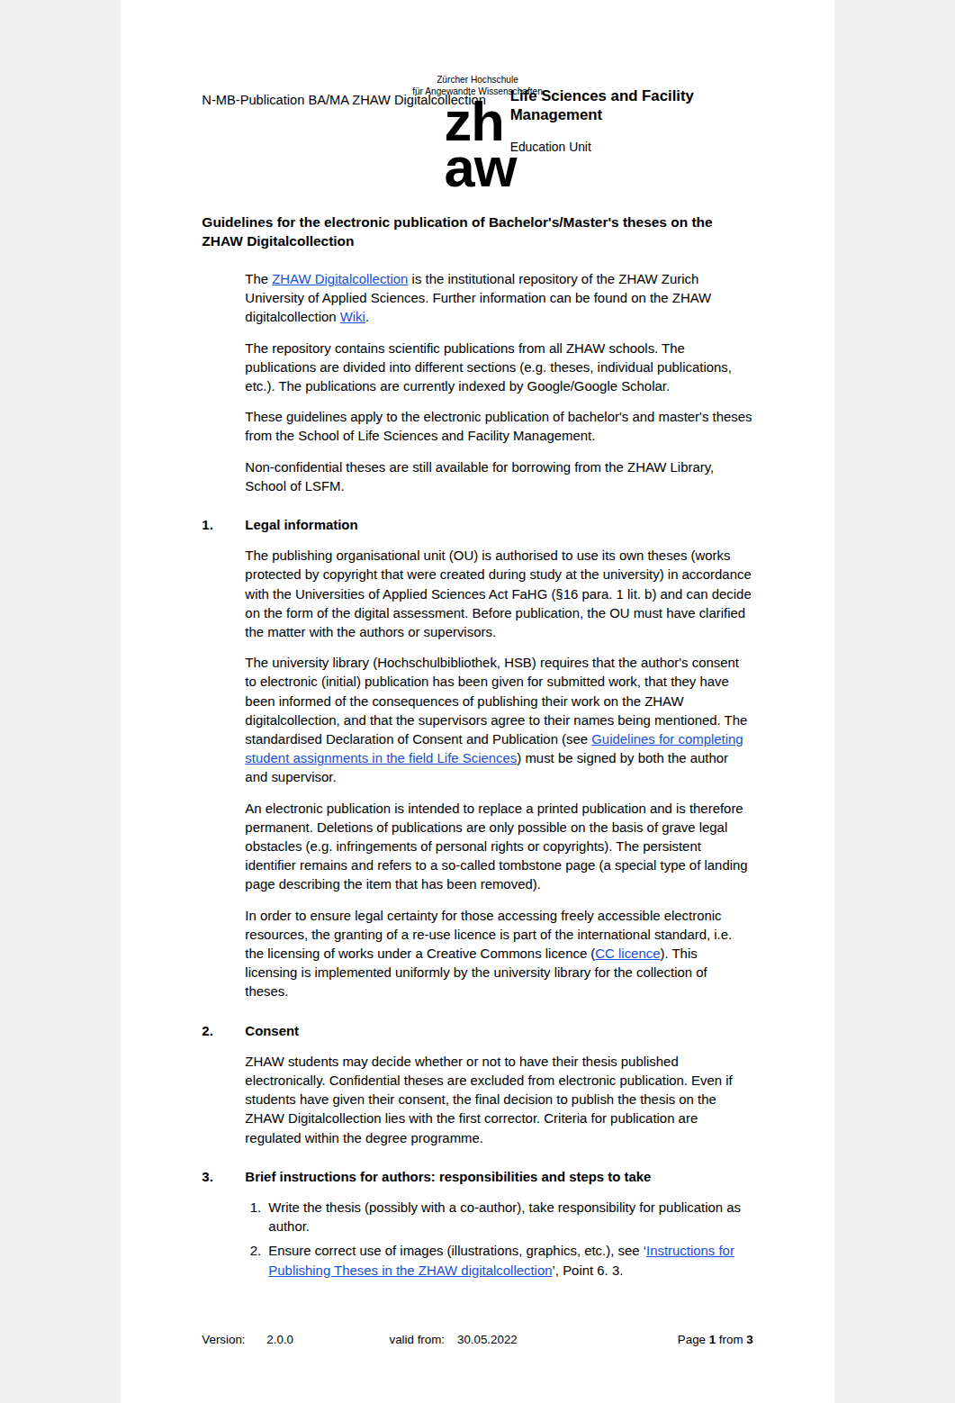N-MB-Publication BA/MA ZHAW Digitalcollection
Zürcher Hochschule
für Angewandte Wissenschaften
zh aw
Life Sciences and Facility Management
Education Unit
Guidelines for the electronic publication of Bachelor's/Master's theses on the ZHAW Digitalcollection
The ZHAW Digitalcollection is the institutional repository of the ZHAW Zurich University of Applied Sciences. Further information can be found on the ZHAW digitalcollection Wiki.
The repository contains scientific publications from all ZHAW schools. The publications are divided into different sections (e.g. theses, individual publications, etc.). The publications are currently indexed by Google/Google Scholar.
These guidelines apply to the electronic publication of bachelor's and master's theses from the School of Life Sciences and Facility Management.
Non-confidential theses are still available for borrowing from the ZHAW Library, School of LSFM.
1. Legal information
The publishing organisational unit (OU) is authorised to use its own theses (works protected by copyright that were created during study at the university) in accordance with the Universities of Applied Sciences Act FaHG (§16 para. 1 lit. b) and can decide on the form of the digital assessment. Before publication, the OU must have clarified the matter with the authors or supervisors.
The university library (Hochschulbibliothek, HSB) requires that the author's consent to electronic (initial) publication has been given for submitted work, that they have been informed of the consequences of publishing their work on the ZHAW digitalcollection, and that the supervisors agree to their names being mentioned. The standardised Declaration of Consent and Publication (see Guidelines for completing student assignments in the field Life Sciences) must be signed by both the author and supervisor.
An electronic publication is intended to replace a printed publication and is therefore permanent. Deletions of publications are only possible on the basis of grave legal obstacles (e.g. infringements of personal rights or copyrights). The persistent identifier remains and refers to a so-called tombstone page (a special type of landing page describing the item that has been removed).
In order to ensure legal certainty for those accessing freely accessible electronic resources, the granting of a re-use licence is part of the international standard, i.e. the licensing of works under a Creative Commons licence (CC licence). This licensing is implemented uniformly by the university library for the collection of theses.
2. Consent
ZHAW students may decide whether or not to have their thesis published electronically. Confidential theses are excluded from electronic publication. Even if students have given their consent, the final decision to publish the thesis on the ZHAW Digitalcollection lies with the first corrector. Criteria for publication are regulated within the degree programme.
3. Brief instructions for authors: responsibilities and steps to take
Write the thesis (possibly with a co-author), take responsibility for publication as author.
Ensure correct use of images (illustrations, graphics, etc.), see ‘Instructions for Publishing Theses in the ZHAW digitalcollection’, Point 6. 3.
Version: 2.0.0
valid from: 30.05.2022
Page 1 from 3